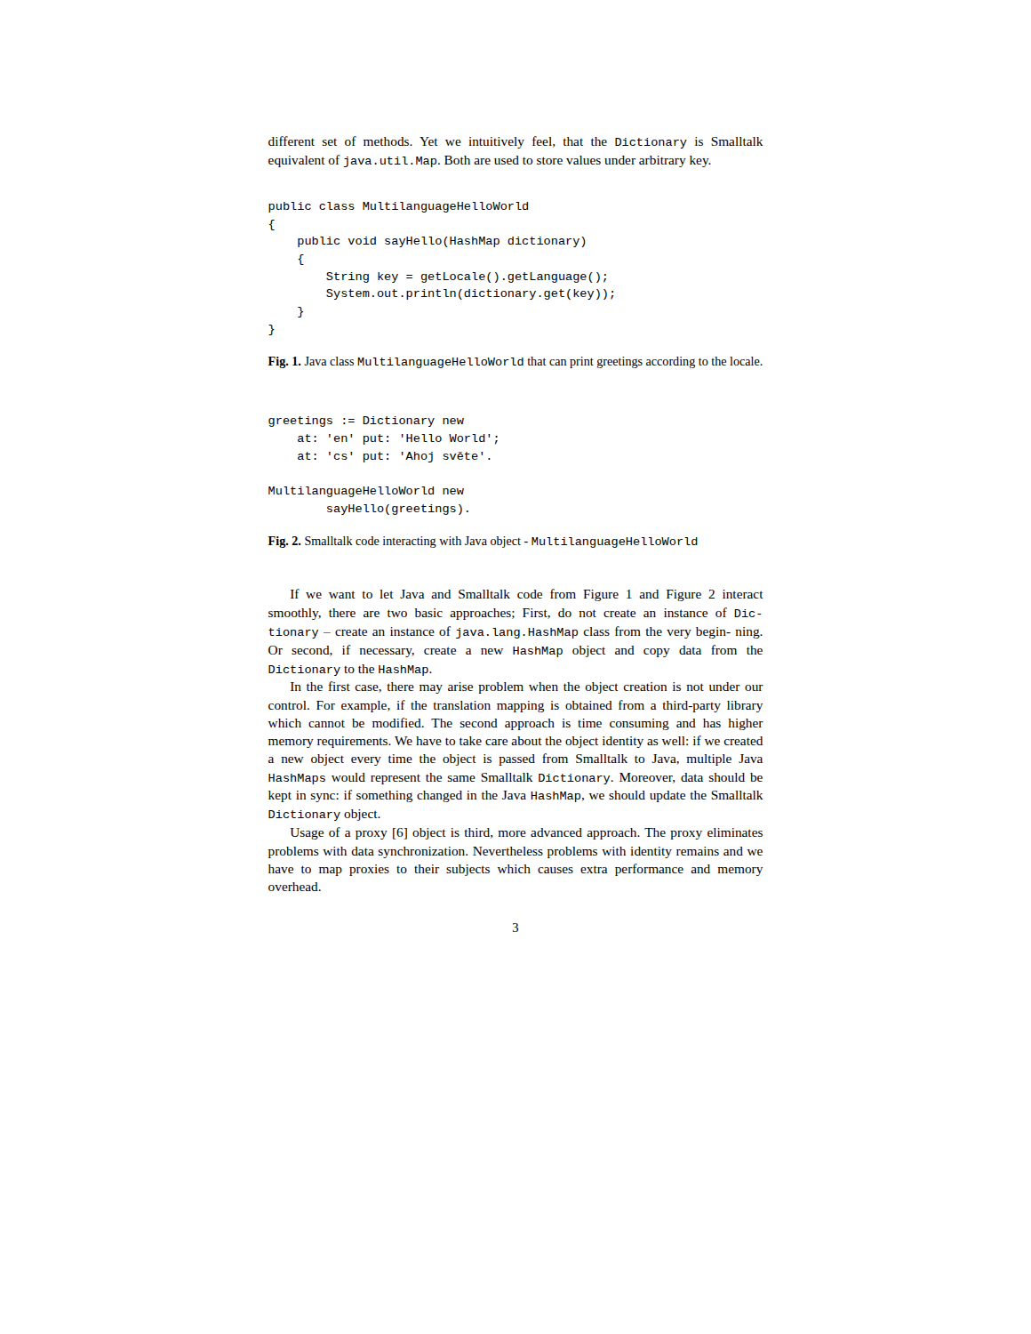different set of methods. Yet we intuitively feel, that the Dictionary is Smalltalk equivalent of java.util.Map. Both are used to store values under arbitrary key.
public class MultilanguageHelloWorld
{
    public void sayHello(HashMap dictionary)
    {
        String key = getLocale().getLanguage();
        System.out.println(dictionary.get(key));
    }
}
Fig. 1. Java class MultilanguageHelloWorld that can print greetings according to the locale.
greetings := Dictionary new
    at: 'en' put: 'Hello World';
    at: 'cs' put: 'Ahoj světe'.

MultilanguageHelloWorld new
        sayHello(greetings).
Fig. 2. Smalltalk code interacting with Java object - MultilanguageHelloWorld
If we want to let Java and Smalltalk code from Figure 1 and Figure 2 interact smoothly, there are two basic approaches; First, do not create an instance of Dic- tionary – create an instance of java.lang.HashMap class from the very begin- ning. Or second, if necessary, create a new HashMap object and copy data from the Dictionary to the HashMap.
In the first case, there may arise problem when the object creation is not under our control. For example, if the translation mapping is obtained from a third-party library which cannot be modified. The second approach is time consuming and has higher memory requirements. We have to take care about the object identity as well: if we created a new object every time the object is passed from Smalltalk to Java, multiple Java HashMaps would represent the same Smalltalk Dictionary. Moreover, data should be kept in sync: if something changed in the Java HashMap, we should update the Smalltalk Dictionary object.
Usage of a proxy [6] object is third, more advanced approach. The proxy eliminates problems with data synchronization. Nevertheless problems with identity remains and we have to map proxies to their subjects which causes extra performance and memory overhead.
3